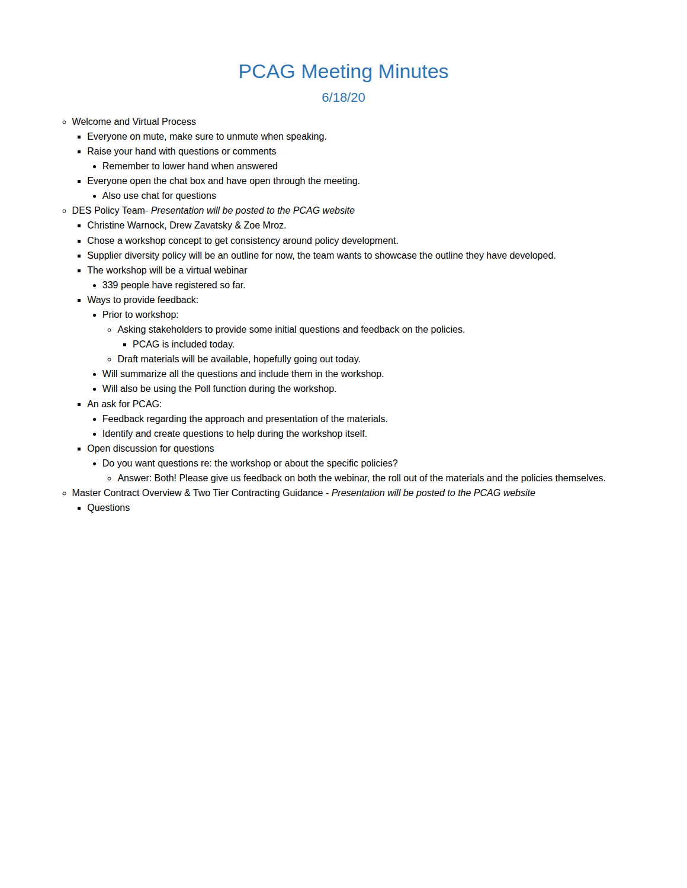PCAG Meeting Minutes
6/18/20
Welcome and Virtual Process
Everyone on mute, make sure to unmute when speaking.
Raise your hand with questions or comments
Remember to lower hand when answered
Everyone open the chat box and have open through the meeting.
Also use chat for questions
DES Policy Team- Presentation will be posted to the PCAG website
Christine Warnock, Drew Zavatsky & Zoe Mroz.
Chose a workshop concept to get consistency around policy development.
Supplier diversity policy will be an outline for now, the team wants to showcase the outline they have developed.
The workshop will be a virtual webinar
339 people have registered so far.
Ways to provide feedback:
Prior to workshop:
Asking stakeholders to provide some initial questions and feedback on the policies.
PCAG is included today.
Draft materials will be available, hopefully going out today.
Will summarize all the questions and include them in the workshop.
Will also be using the Poll function during the workshop.
An ask for PCAG:
Feedback regarding the approach and presentation of the materials.
Identify and create questions to help during the workshop itself.
Open discussion for questions
Do you want questions re: the workshop or about the specific policies?
Answer: Both! Please give us feedback on both the webinar, the roll out of the materials and the policies themselves.
Master Contract Overview & Two Tier Contracting Guidance - Presentation will be posted to the PCAG website
Questions